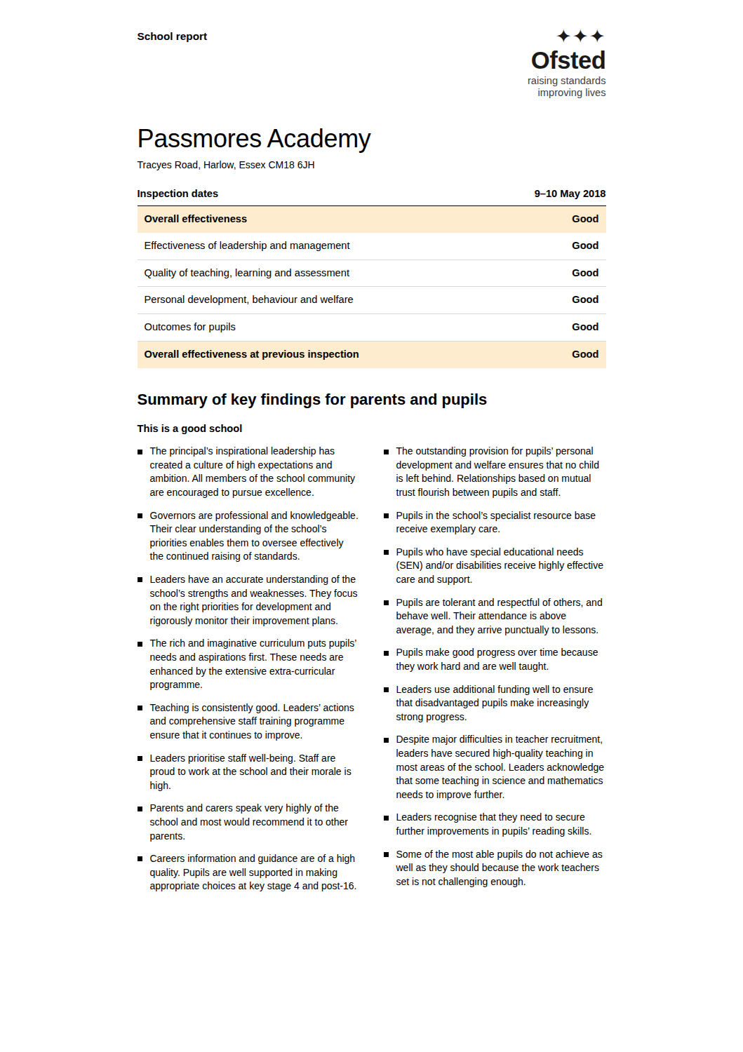School report
✦✦✦
Ofsted
raising standards improving lives
Passmores Academy
Tracyes Road, Harlow, Essex CM18 6JH
Inspection dates 9–10 May 2018
| Overall effectiveness | Good |
| Effectiveness of leadership and management | Good |
| Quality of teaching, learning and assessment | Good |
| Personal development, behaviour and welfare | Good |
| Outcomes for pupils | Good |
| Overall effectiveness at previous inspection | Good |
Summary of key findings for parents and pupils
This is a good school
The principal’s inspirational leadership has created a culture of high expectations and ambition. All members of the school community are encouraged to pursue excellence.
Governors are professional and knowledgeable. Their clear understanding of the school’s priorities enables them to oversee effectively the continued raising of standards.
Leaders have an accurate understanding of the school’s strengths and weaknesses. They focus on the right priorities for development and rigorously monitor their improvement plans.
The rich and imaginative curriculum puts pupils’ needs and aspirations first. These needs are enhanced by the extensive extra-curricular programme.
Teaching is consistently good. Leaders’ actions and comprehensive staff training programme ensure that it continues to improve.
Leaders prioritise staff well-being. Staff are proud to work at the school and their morale is high.
Parents and carers speak very highly of the school and most would recommend it to other parents.
Careers information and guidance are of a high quality. Pupils are well supported in making appropriate choices at key stage 4 and post-16.
The outstanding provision for pupils’ personal development and welfare ensures that no child is left behind. Relationships based on mutual trust flourish between pupils and staff.
Pupils in the school’s specialist resource base receive exemplary care.
Pupils who have special educational needs (SEN) and/or disabilities receive highly effective care and support.
Pupils are tolerant and respectful of others, and behave well. Their attendance is above average, and they arrive punctually to lessons.
Pupils make good progress over time because they work hard and are well taught.
Leaders use additional funding well to ensure that disadvantaged pupils make increasingly strong progress.
Despite major difficulties in teacher recruitment, leaders have secured high-quality teaching in most areas of the school. Leaders acknowledge that some teaching in science and mathematics needs to improve further.
Leaders recognise that they need to secure further improvements in pupils’ reading skills.
Some of the most able pupils do not achieve as well as they should because the work teachers set is not challenging enough.